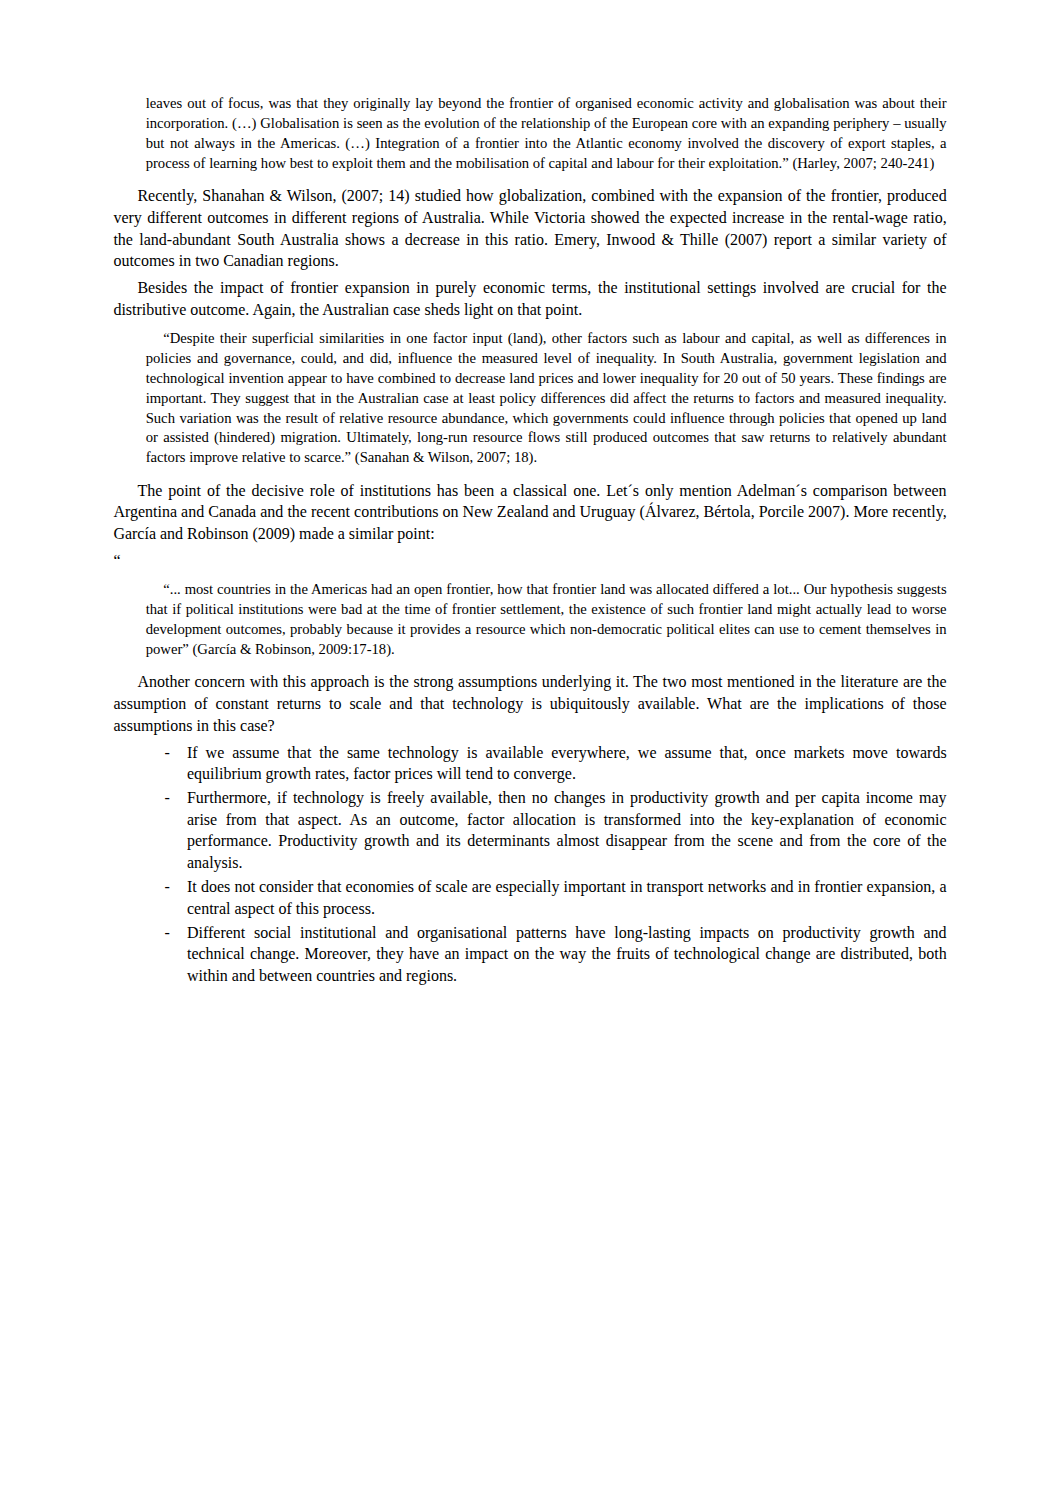leaves out of focus, was that they originally lay beyond the frontier of organised economic activity and globalisation was about their incorporation. (…) Globalisation is seen as the evolution of the relationship of the European core with an expanding periphery – usually but not always in the Americas. (…) Integration of a frontier into the Atlantic economy involved the discovery of export staples, a process of learning how best to exploit them and the mobilisation of capital and labour for their exploitation.” (Harley, 2007; 240-241)
Recently, Shanahan & Wilson, (2007; 14) studied how globalization, combined with the expansion of the frontier, produced very different outcomes in different regions of Australia. While Victoria showed the expected increase in the rental-wage ratio, the land-abundant South Australia shows a decrease in this ratio. Emery, Inwood & Thille (2007) report a similar variety of outcomes in two Canadian regions.
Besides the impact of frontier expansion in purely economic terms, the institutional settings involved are crucial for the distributive outcome. Again, the Australian case sheds light on that point.
“Despite their superficial similarities in one factor input (land), other factors such as labour and capital, as well as differences in policies and governance, could, and did, influence the measured level of inequality. In South Australia, government legislation and technological invention appear to have combined to decrease land prices and lower inequality for 20 out of 50 years. These findings are important. They suggest that in the Australian case at least policy differences did affect the returns to factors and measured inequality. Such variation was the result of relative resource abundance, which governments could influence through policies that opened up land or assisted (hindered) migration. Ultimately, long-run resource flows still produced outcomes that saw returns to relatively abundant factors improve relative to scarce.” (Sanahan & Wilson, 2007; 18).
The point of the decisive role of institutions has been a classical one. Let´s only mention Adelman´s comparison between Argentina and Canada and the recent contributions on New Zealand and Uruguay (Álvarez, Bértola, Porcile 2007). More recently, García and Robinson (2009) made a similar point:
“
“... most countries in the Americas had an open frontier, how that frontier land was allocated differed a lot... Our hypothesis suggests that if political institutions were bad at the time of frontier settlement, the existence of such frontier land might actually lead to worse development outcomes, probably because it provides a resource which non-democratic political elites can use to cement themselves in power” (García & Robinson, 2009:17-18).
Another concern with this approach is the strong assumptions underlying it. The two most mentioned in the literature are the assumption of constant returns to scale and that technology is ubiquitously available. What are the implications of those assumptions in this case?
If we assume that the same technology is available everywhere, we assume that, once markets move towards equilibrium growth rates, factor prices will tend to converge.
Furthermore, if technology is freely available, then no changes in productivity growth and per capita income may arise from that aspect. As an outcome, factor allocation is transformed into the key-explanation of economic performance. Productivity growth and its determinants almost disappear from the scene and from the core of the analysis.
It does not consider that economies of scale are especially important in transport networks and in frontier expansion, a central aspect of this process.
Different social institutional and organisational patterns have long-lasting impacts on productivity growth and technical change. Moreover, they have an impact on the way the fruits of technological change are distributed, both within and between countries and regions.